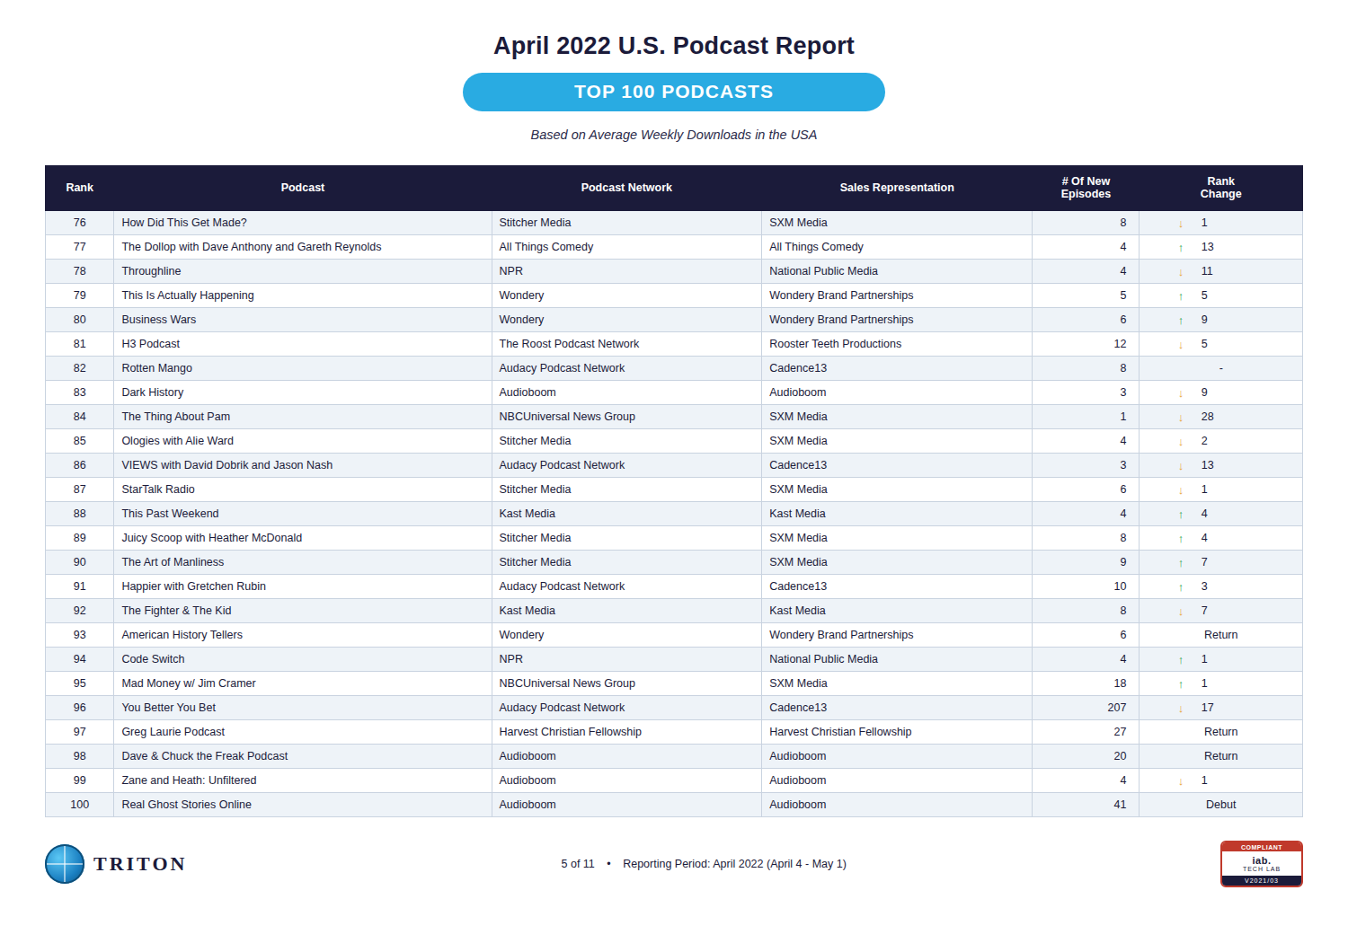April 2022 U.S. Podcast Report
TOP 100 PODCASTS
Based on Average Weekly Downloads in the USA
| Rank | Podcast | Podcast Network | Sales Representation | # Of New Episodes | Rank Change |
| --- | --- | --- | --- | --- | --- |
| 76 | How Did This Get Made? | Stitcher Media | SXM Media | 8 | ↓ 1 |
| 77 | The Dollop with Dave Anthony and Gareth Reynolds | All Things Comedy | All Things Comedy | 4 | ↑ 13 |
| 78 | Throughline | NPR | National Public Media | 4 | ↓ 11 |
| 79 | This Is Actually Happening | Wondery | Wondery Brand Partnerships | 5 | ↑ 5 |
| 80 | Business Wars | Wondery | Wondery Brand Partnerships | 6 | ↑ 9 |
| 81 | H3 Podcast | The Roost Podcast Network | Rooster Teeth Productions | 12 | ↓ 5 |
| 82 | Rotten Mango | Audacy Podcast Network | Cadence13 | 8 | - |
| 83 | Dark History | Audioboom | Audioboom | 3 | ↓ 9 |
| 84 | The Thing About Pam | NBCUniversal News Group | SXM Media | 1 | ↓ 28 |
| 85 | Ologies with Alie Ward | Stitcher Media | SXM Media | 4 | ↓ 2 |
| 86 | VIEWS with David Dobrik and Jason Nash | Audacy Podcast Network | Cadence13 | 3 | ↓ 13 |
| 87 | StarTalk Radio | Stitcher Media | SXM Media | 6 | ↓ 1 |
| 88 | This Past Weekend | Kast Media | Kast Media | 4 | ↑ 4 |
| 89 | Juicy Scoop with Heather McDonald | Stitcher Media | SXM Media | 8 | ↑ 4 |
| 90 | The Art of Manliness | Stitcher Media | SXM Media | 9 | ↑ 7 |
| 91 | Happier with Gretchen Rubin | Audacy Podcast Network | Cadence13 | 10 | ↑ 3 |
| 92 | The Fighter & The Kid | Kast Media | Kast Media | 8 | ↓ 7 |
| 93 | American History Tellers | Wondery | Wondery Brand Partnerships | 6 | Return |
| 94 | Code Switch | NPR | National Public Media | 4 | ↑ 1 |
| 95 | Mad Money w/ Jim Cramer | NBCUniversal News Group | SXM Media | 18 | ↑ 1 |
| 96 | You Better You Bet | Audacy Podcast Network | Cadence13 | 207 | ↓ 17 |
| 97 | Greg Laurie Podcast | Harvest Christian Fellowship | Harvest Christian Fellowship | 27 | Return |
| 98 | Dave & Chuck the Freak Podcast | Audioboom | Audioboom | 20 | Return |
| 99 | Zane and Heath: Unfiltered | Audioboom | Audioboom | 4 | ↓ 1 |
| 100 | Real Ghost Stories Online | Audioboom | Audioboom | 41 | Debut |
TRITON
5 of 11 • Reporting Period: April 2022 (April 4 - May 1)
COMPLIANT
iab.TECH LAB
V2021/03